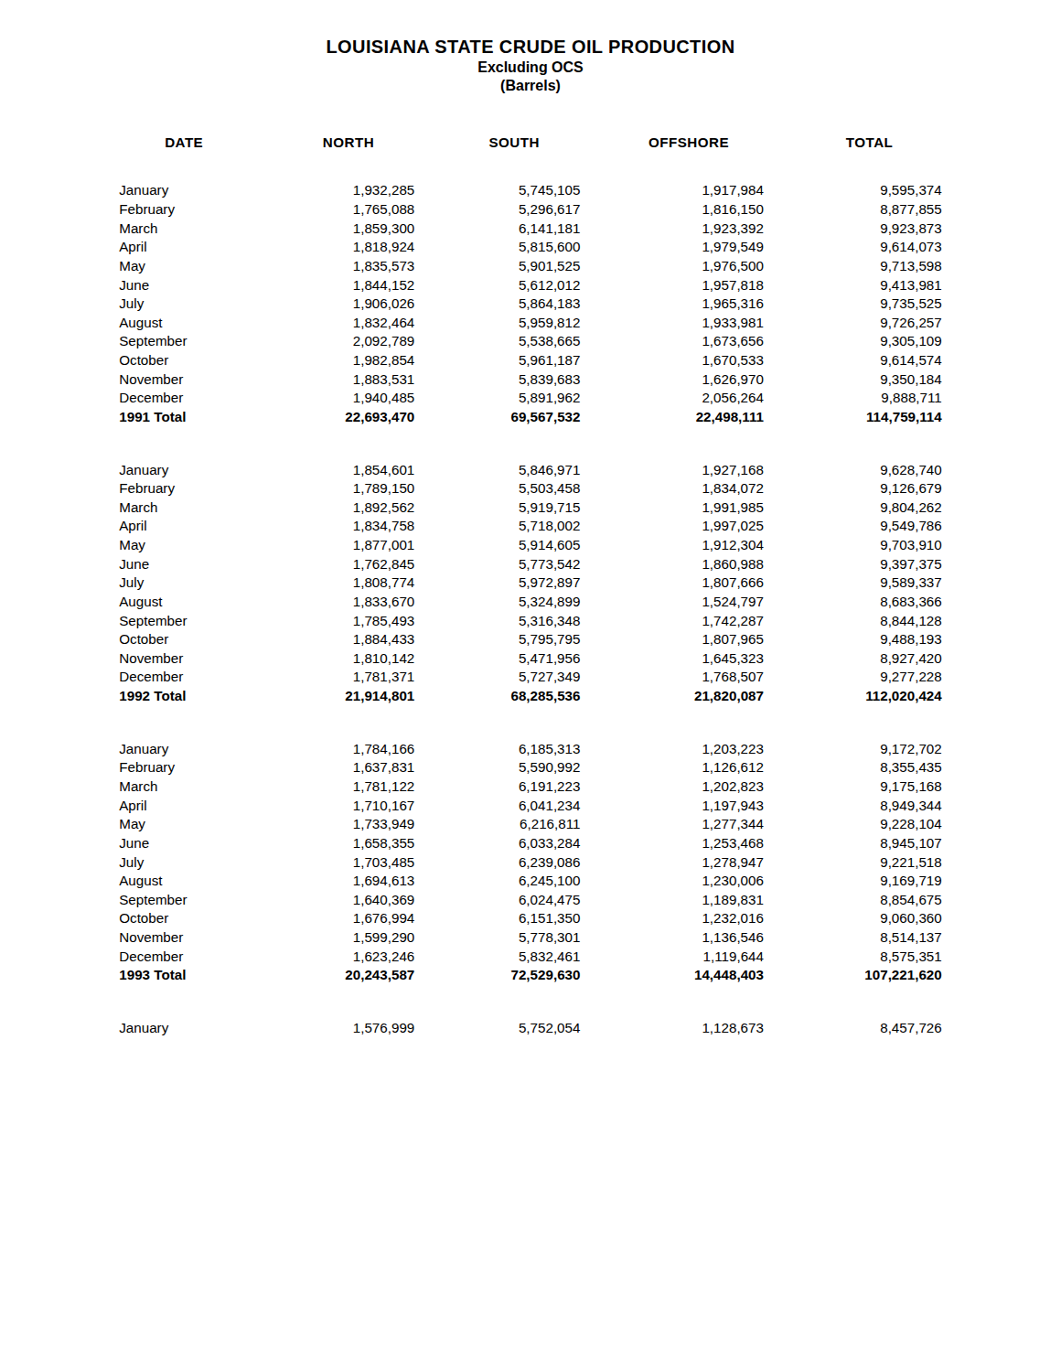LOUISIANA STATE CRUDE OIL PRODUCTION
Excluding OCS
(Barrels)
| DATE | NORTH | SOUTH | OFFSHORE | TOTAL |
| --- | --- | --- | --- | --- |
| January | 1,932,285 | 5,745,105 | 1,917,984 | 9,595,374 |
| February | 1,765,088 | 5,296,617 | 1,816,150 | 8,877,855 |
| March | 1,859,300 | 6,141,181 | 1,923,392 | 9,923,873 |
| April | 1,818,924 | 5,815,600 | 1,979,549 | 9,614,073 |
| May | 1,835,573 | 5,901,525 | 1,976,500 | 9,713,598 |
| June | 1,844,152 | 5,612,012 | 1,957,818 | 9,413,981 |
| July | 1,906,026 | 5,864,183 | 1,965,316 | 9,735,525 |
| August | 1,832,464 | 5,959,812 | 1,933,981 | 9,726,257 |
| September | 2,092,789 | 5,538,665 | 1,673,656 | 9,305,109 |
| October | 1,982,854 | 5,961,187 | 1,670,533 | 9,614,574 |
| November | 1,883,531 | 5,839,683 | 1,626,970 | 9,350,184 |
| December | 1,940,485 | 5,891,962 | 2,056,264 | 9,888,711 |
| 1991 Total | 22,693,470 | 69,567,532 | 22,498,111 | 114,759,114 |
| January | 1,854,601 | 5,846,971 | 1,927,168 | 9,628,740 |
| February | 1,789,150 | 5,503,458 | 1,834,072 | 9,126,679 |
| March | 1,892,562 | 5,919,715 | 1,991,985 | 9,804,262 |
| April | 1,834,758 | 5,718,002 | 1,997,025 | 9,549,786 |
| May | 1,877,001 | 5,914,605 | 1,912,304 | 9,703,910 |
| June | 1,762,845 | 5,773,542 | 1,860,988 | 9,397,375 |
| July | 1,808,774 | 5,972,897 | 1,807,666 | 9,589,337 |
| August | 1,833,670 | 5,324,899 | 1,524,797 | 8,683,366 |
| September | 1,785,493 | 5,316,348 | 1,742,287 | 8,844,128 |
| October | 1,884,433 | 5,795,795 | 1,807,965 | 9,488,193 |
| November | 1,810,142 | 5,471,956 | 1,645,323 | 8,927,420 |
| December | 1,781,371 | 5,727,349 | 1,768,507 | 9,277,228 |
| 1992 Total | 21,914,801 | 68,285,536 | 21,820,087 | 112,020,424 |
| January | 1,784,166 | 6,185,313 | 1,203,223 | 9,172,702 |
| February | 1,637,831 | 5,590,992 | 1,126,612 | 8,355,435 |
| March | 1,781,122 | 6,191,223 | 1,202,823 | 9,175,168 |
| April | 1,710,167 | 6,041,234 | 1,197,943 | 8,949,344 |
| May | 1,733,949 | 6,216,811 | 1,277,344 | 9,228,104 |
| June | 1,658,355 | 6,033,284 | 1,253,468 | 8,945,107 |
| July | 1,703,485 | 6,239,086 | 1,278,947 | 9,221,518 |
| August | 1,694,613 | 6,245,100 | 1,230,006 | 9,169,719 |
| September | 1,640,369 | 6,024,475 | 1,189,831 | 8,854,675 |
| October | 1,676,994 | 6,151,350 | 1,232,016 | 9,060,360 |
| November | 1,599,290 | 5,778,301 | 1,136,546 | 8,514,137 |
| December | 1,623,246 | 5,832,461 | 1,119,644 | 8,575,351 |
| 1993 Total | 20,243,587 | 72,529,630 | 14,448,403 | 107,221,620 |
| January | 1,576,999 | 5,752,054 | 1,128,673 | 8,457,726 |